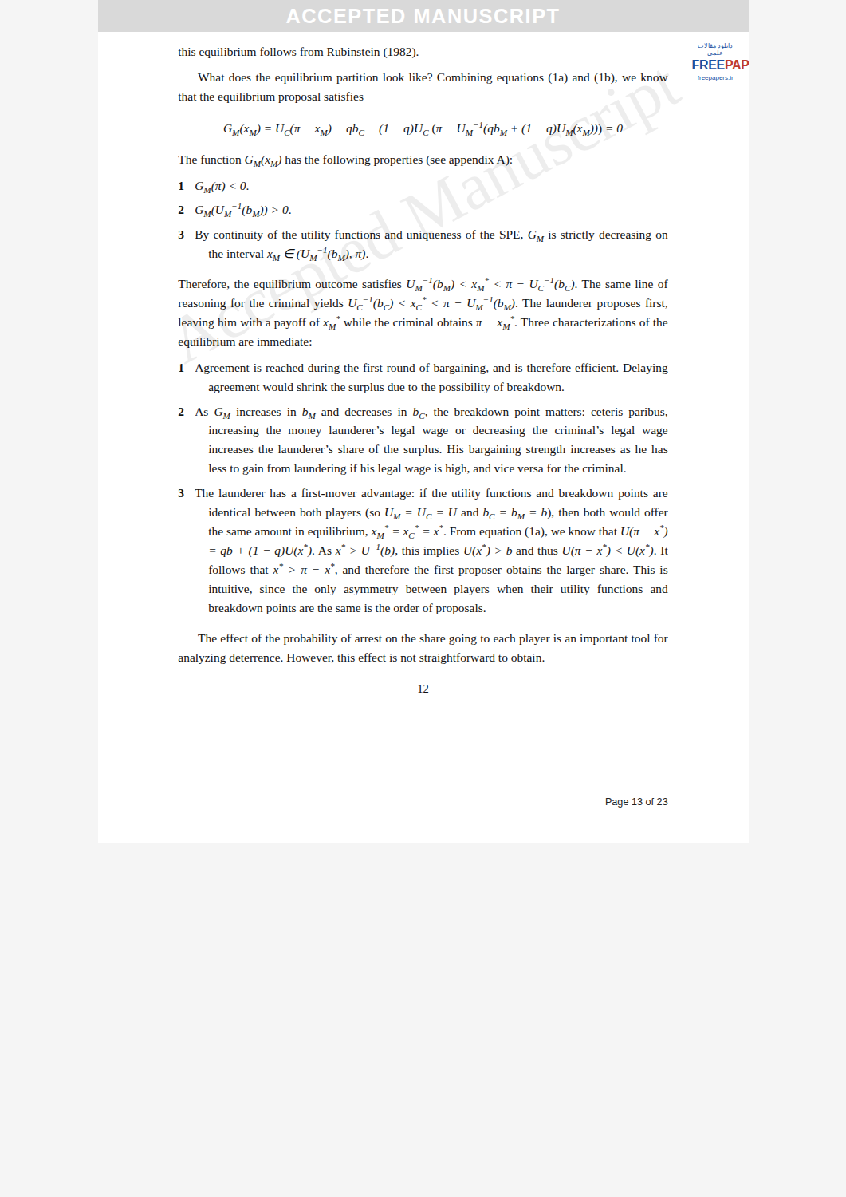ACCEPTED MANUSCRIPT
Accepted Manuscript
دانلود مقالات علمی
FREEPAPERS
freepapers.ir
this equilibrium follows from Rubinstein (1982).
What does the equilibrium partition look like? Combining equations (1a) and (1b), we know that the equilibrium proposal satisfies
GM(xM) = UC(π − xM) − qbC − (1 − q)UC (π − UM−1(qbM + (1 − q)UM(xM))) = 0
The function GM(xM) has the following properties (see appendix A):
1
GM(π) < 0.
2
GM(UM−1(bM)) > 0.
3
By continuity of the utility functions and uniqueness of the SPE, GM is strictly decreasing on the interval xM ∈ (UM−1(bM), π).
Therefore, the equilibrium outcome satisfies UM−1(bM) < xM* < π − UC−1(bC). The same line of reasoning for the criminal yields UC−1(bC) < xC* < π − UM−1(bM). The launderer proposes first, leaving him with a payoff of xM* while the criminal obtains π − xM*. Three characterizations of the equilibrium are immediate:
1
Agreement is reached during the first round of bargaining, and is therefore efficient. Delaying agreement would shrink the surplus due to the possibility of breakdown.
2
As GM increases in bM and decreases in bC, the breakdown point matters: ceteris paribus, increasing the money launderer’s legal wage or decreasing the criminal’s legal wage increases the launderer’s share of the surplus. His bargaining strength increases as he has less to gain from laundering if his legal wage is high, and vice versa for the criminal.
3
The launderer has a first-mover advantage: if the utility functions and breakdown points are identical between both players (so UM = UC = U and bC = bM = b), then both would offer the same amount in equilibrium, xM* = xC* = x*. From equation (1a), we know that U(π − x*) = qb + (1 − q)U(x*). As x* > U−1(b), this implies U(x*) > b and thus U(π − x*) < U(x*). It follows that x* > π − x*, and therefore the first proposer obtains the larger share. This is intuitive, since the only asymmetry between players when their utility functions and breakdown points are the same is the order of proposals.
The effect of the probability of arrest on the share going to each player is an important tool for analyzing deterrence. However, this effect is not straightforward to obtain.
12
Page 13 of 23